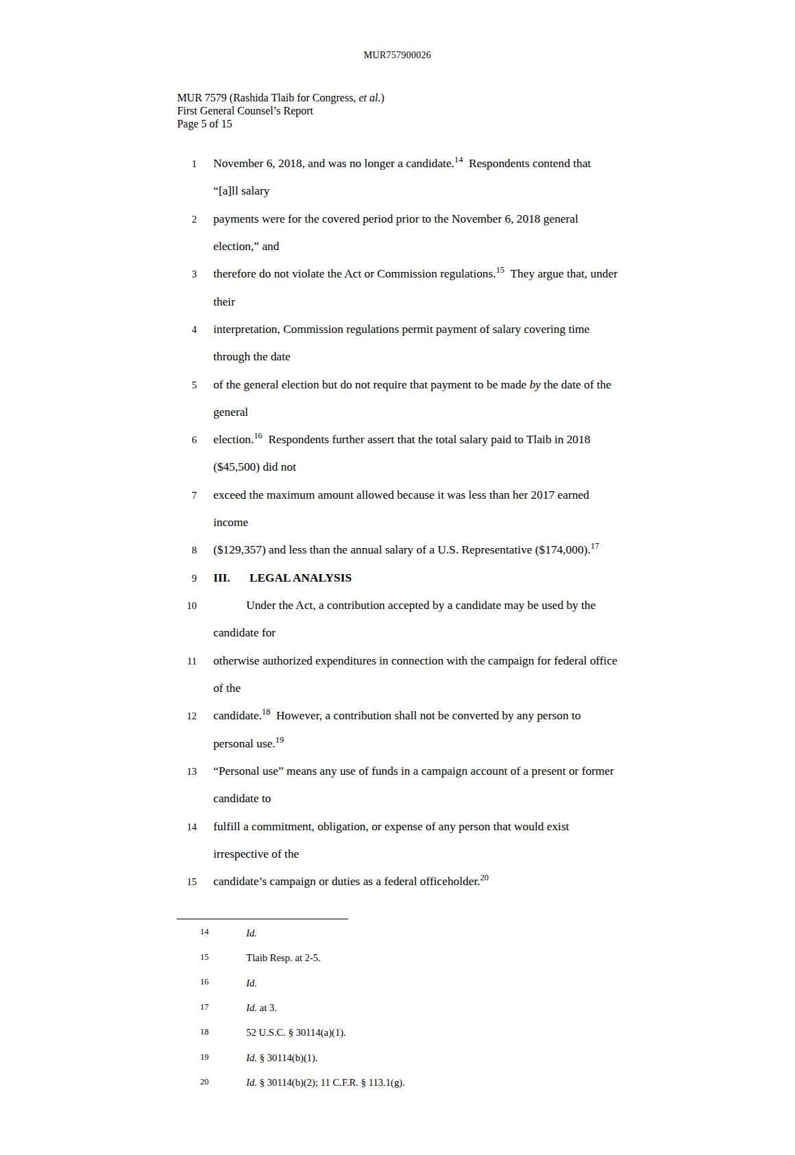MUR757900026
MUR 7579 (Rashida Tlaib for Congress, et al.)
First General Counsel’s Report
Page 5 of 15
1 November 6, 2018, and was no longer a candidate.14 Respondents contend that “[a]ll salary
2 payments were for the covered period prior to the November 6, 2018 general election,” and
3 therefore do not violate the Act or Commission regulations.15 They argue that, under their
4 interpretation, Commission regulations permit payment of salary covering time through the date
5 of the general election but do not require that payment to be made by the date of the general
6 election.16 Respondents further assert that the total salary paid to Tlaib in 2018 ($45,500) did not
7 exceed the maximum amount allowed because it was less than her 2017 earned income
8($129,357) and less than the annual salary of a U.S. Representative ($174,000).17
9 III. LEGAL ANALYSIS
10 Under the Act, a contribution accepted by a candidate may be used by the candidate for
11 otherwise authorized expenditures in connection with the campaign for federal office of the
12 candidate.18 However, a contribution shall not be converted by any person to personal use.19
13“Personal use” means any use of funds in a campaign account of a present or former candidate to
14 fulfill a commitment, obligation, or expense of any person that would exist irrespective of the
15 candidate’s campaign or duties as a federal officeholder.20
14 Id.
15 Tlaib Resp. at 2-5.
16 Id.
17 Id. at 3.
1852 U.S.C. § 30114(a)(1).
19 Id. § 30114(b)(1).
20 Id. § 30114(b)(2); 11 C.F.R. § 113.1(g).